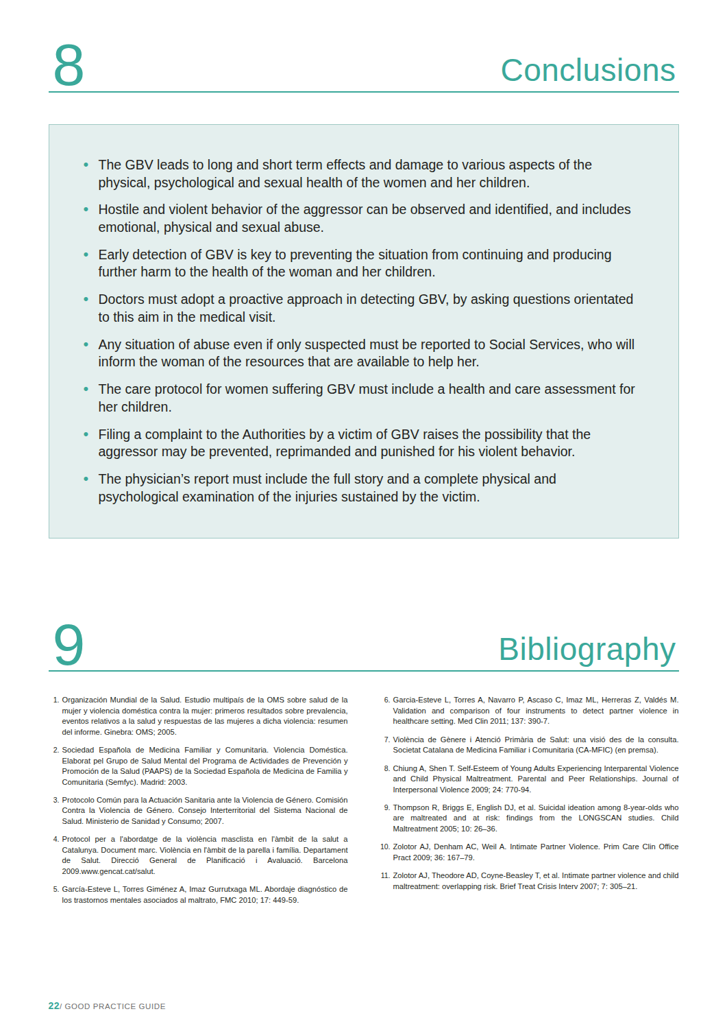8
Conclusions
The GBV leads to long and short term effects and damage to various aspects of the physical, psychological and sexual health of the women and her children.
Hostile and violent behavior of the aggressor can be observed and identified, and includes emotional, physical and sexual abuse.
Early detection of GBV is key to preventing the situation from continuing and producing further harm to the health of the woman and her children.
Doctors must adopt a proactive approach in detecting GBV, by asking questions orientated to this aim in the medical visit.
Any situation of abuse even if only suspected must be reported to Social Services, who will inform the woman of the resources that are available to help her.
The care protocol for women suffering GBV must include a health and care assessment for her children.
Filing a complaint to the Authorities by a victim of GBV raises the possibility that the aggressor may be prevented, reprimanded and punished for his violent behavior.
The physician’s report must include the full story and a complete physical and psychological examination of the injuries sustained by the victim.
9
Bibliography
1. Organización Mundial de la Salud. Estudio multipaís de la OMS sobre salud de la mujer y violencia doméstica contra la mujer: primeros resultados sobre prevalencia, eventos relativos a la salud y respuestas de las mujeres a dicha violencia: resumen del informe. Ginebra: OMS; 2005.
2. Sociedad Española de Medicina Familiar y Comunitaria. Violencia Doméstica. Elaborat pel Grupo de Salud Mental del Programa de Actividades de Prevención y Promoción de la Salud (PAAPS) de la Sociedad Española de Medicina de Familia y Comunitaria (Semfyc). Madrid: 2003.
3. Protocolo Común para la Actuación Sanitaria ante la Violencia de Género. Comisión Contra la Violencia de Género. Consejo Interterritorial del Sistema Nacional de Salud. Ministerio de Sanidad y Consumo; 2007.
4. Protocol per a l'abordatge de la violència masclista en l'àmbit de la salut a Catalunya. Document marc. Violència en l'àmbit de la parella i família. Departament de Salut. Direcció General de Planificació i Avaluació. Barcelona 2009.www.gencat.cat/salut.
5. García-Esteve L, Torres Giménez A, Imaz Gurrutxaga ML. Abordaje diagnóstico de los trastornos mentales asociados al maltrato, FMC 2010; 17: 449-59.
6. Garcia-Esteve L, Torres A, Navarro P, Ascaso C, Imaz ML, Herreras Z, Valdés M. Validation and comparison of four instruments to detect partner violence in healthcare setting. Med Clin 2011; 137: 390-7.
7. Violència de Gènere i Atenció Primària de Salut: una visió des de la consulta. Societat Catalana de Medicina Familiar i Comunitaria (CA-MFIC) (en premsa).
8. Chiung A, Shen T. Self-Esteem of Young Adults Experiencing Interparental Violence and Child Physical Maltreatment. Parental and Peer Relationships. Journal of Interpersonal Violence 2009; 24: 770-94.
9. Thompson R, Briggs E, English DJ, et al. Suicidal ideation among 8-year-olds who are maltreated and at risk: findings from the LONGSCAN studies. Child Maltreatment 2005; 10: 26–36.
10. Zolotor AJ, Denham AC, Weil A. Intimate Partner Violence. Prim Care Clin Office Pract 2009; 36: 167–79.
11. Zolotor AJ, Theodore AD, Coyne-Beasley T, et al. Intimate partner violence and child maltreatment: overlapping risk. Brief Treat Crisis Interv 2007; 7: 305–21.
22/ GOOD PRACTICE GUIDE